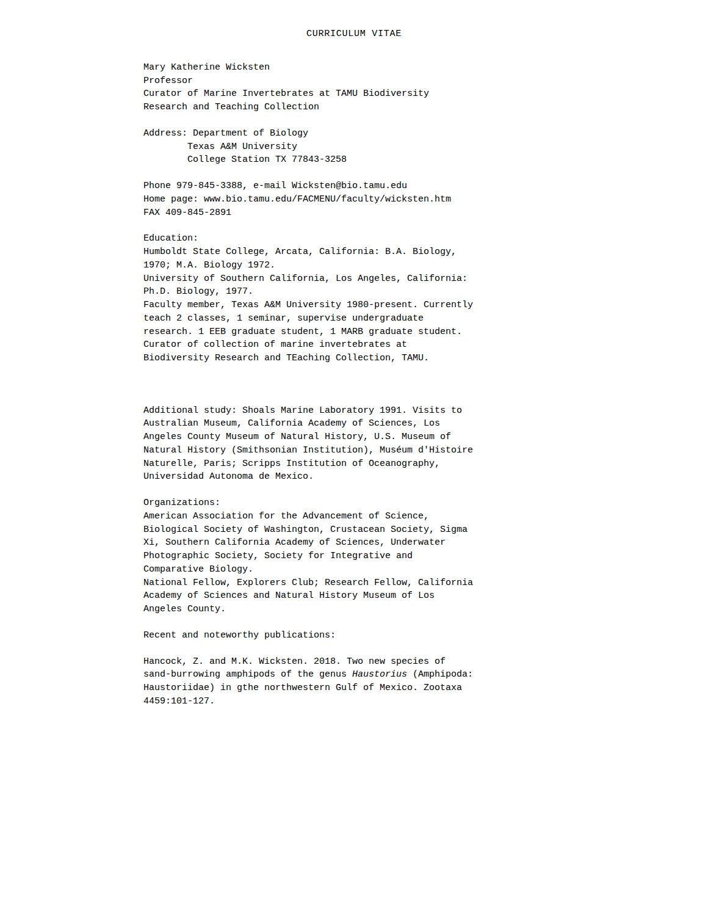CURRICULUM VITAE
Mary Katherine Wicksten
Professor
Curator of Marine Invertebrates at TAMU Biodiversity
Research and Teaching Collection
Address: Department of Biology
Texas A&M University
College Station TX 77843-3258
Phone 979-845-3388, e-mail Wicksten@bio.tamu.edu
Home page: www.bio.tamu.edu/FACMENU/faculty/wicksten.htm
FAX 409-845-2891
Education:
Humboldt State College, Arcata, California: B.A. Biology,
1970; M.A. Biology 1972.
University of Southern California, Los Angeles, California:
Ph.D. Biology, 1977.
Faculty member, Texas A&M University 1980-present. Currently
teach 2 classes, 1 seminar, supervise undergraduate
research. 1 EEB graduate student, 1 MARB graduate student.
Curator of collection of marine invertebrates at
Biodiversity Research and TEaching Collection, TAMU.
Additional study: Shoals Marine Laboratory 1991. Visits to
Australian Museum, California Academy of Sciences, Los
Angeles County Museum of Natural History, U.S. Museum of
Natural History (Smithsonian Institution), Muséum d'Histoire
Naturelle, Paris; Scripps Institution of Oceanography,
Universidad Autonoma de Mexico.
Organizations:
American Association for the Advancement of Science,
Biological Society of Washington, Crustacean Society, Sigma
Xi, Southern California Academy of Sciences, Underwater
Photographic Society, Society for Integrative and
Comparative Biology.
National Fellow, Explorers Club; Research Fellow, California
Academy of Sciences and Natural History Museum of Los
Angeles County.
Recent and noteworthy publications:
Hancock, Z. and M.K. Wicksten. 2018. Two new species of
sand-burrowing amphipods of the genus Haustorius (Amphipoda:
Haustoriidae) in gthe northwestern Gulf of Mexico. Zootaxa
4459:101-127.